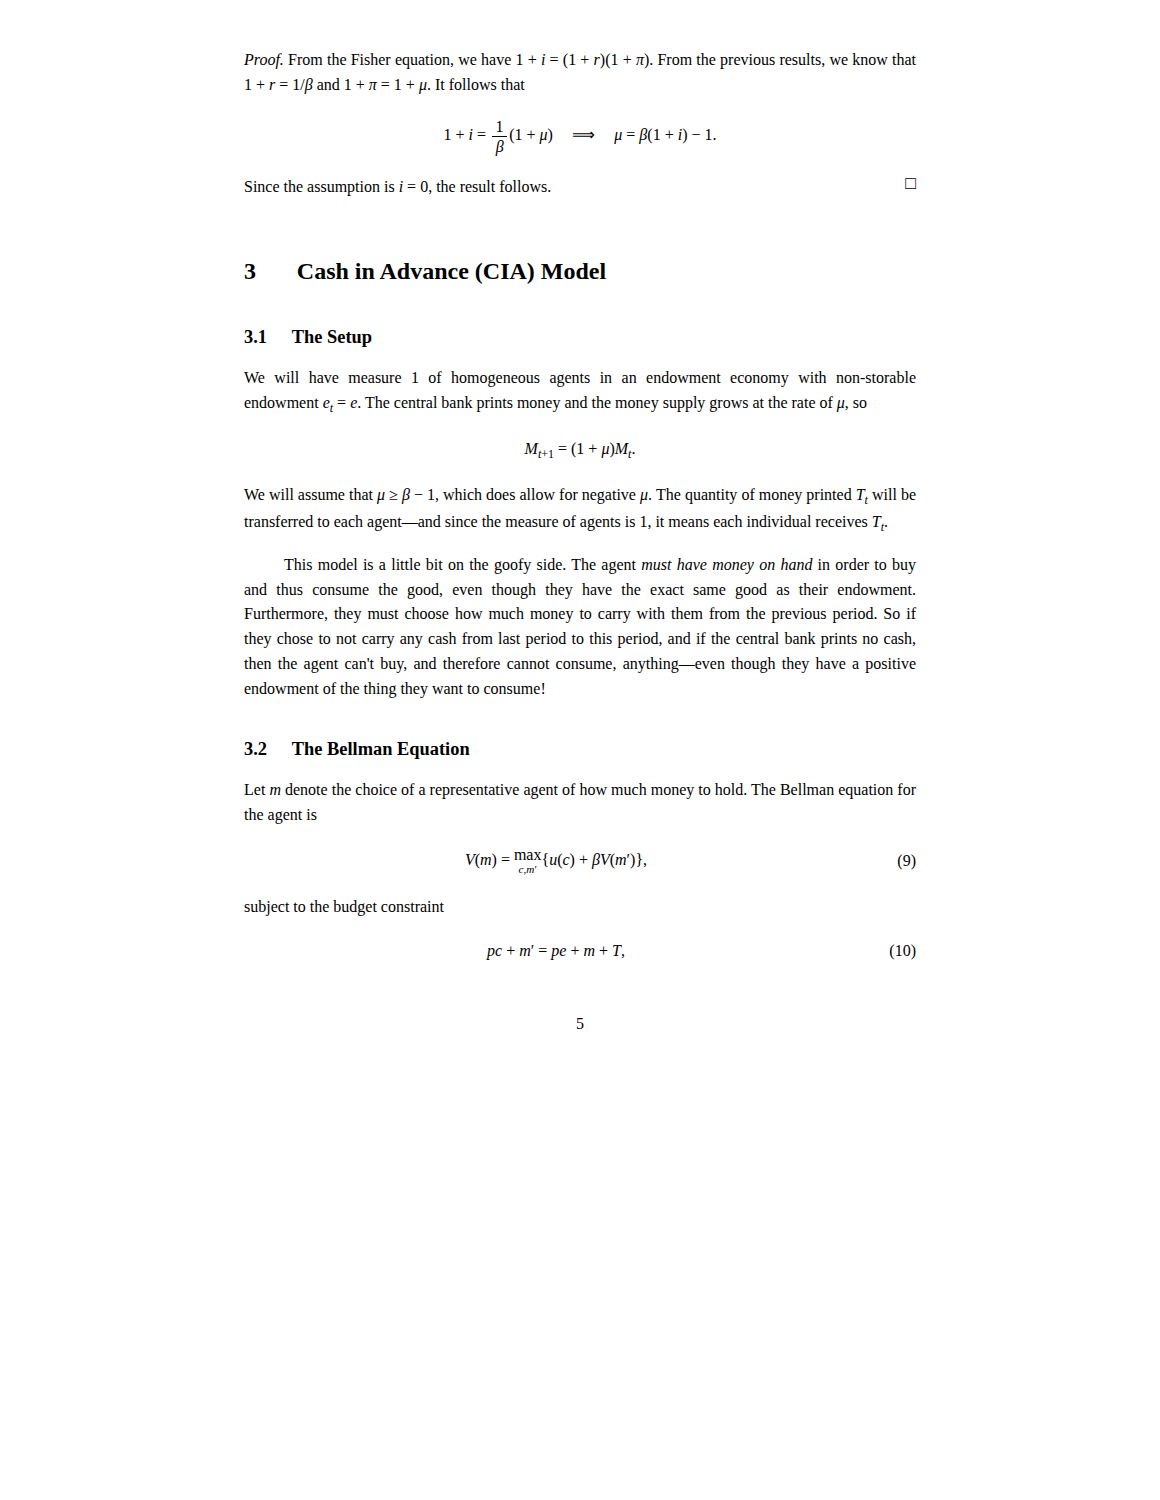Proof. From the Fisher equation, we have 1 + i = (1 + r)(1 + π). From the previous results, we know that 1 + r = 1/β and 1 + π = 1 + μ. It follows that
1 + i = 1 β(1 + μ)⟹μ = β(1 + i) − 1.
Since the assumption is i = 0, the result follows.□
3 Cash in Advance (CIA) Model
3.1 The Setup
We will have measure 1 of homogeneous agents in an endowment economy with non-storable endowment et = e. The central bank prints money and the money supply grows at the rate of μ, so
Mt+1 = (1 + μ)Mt.
We will assume that μ ≥ β − 1, which does allow for negative μ. The quantity of money printed Tt will be transferred to each agent—and since the measure of agents is 1, it means each individual receives Tt.
This model is a little bit on the goofy side. The agent must have money on hand in order to buy and thus consume the good, even though they have the exact same good as their endowment. Furthermore, they must choose how much money to carry with them from the previous period. So if they chose to not carry any cash from last period to this period, and if the central bank prints no cash, then the agent can't buy, and therefore cannot consume, anything—even though they have a positive endowment of the thing they want to consume!
3.2 The Bellman Equation
Let m denote the choice of a representative agent of how much money to hold. The Bellman equation for the agent is
V(m) = max c,m′{u(c) + βV(m′)},
(9)
subject to the budget constraint
pc + m′ = pe + m + T,
(10)
5